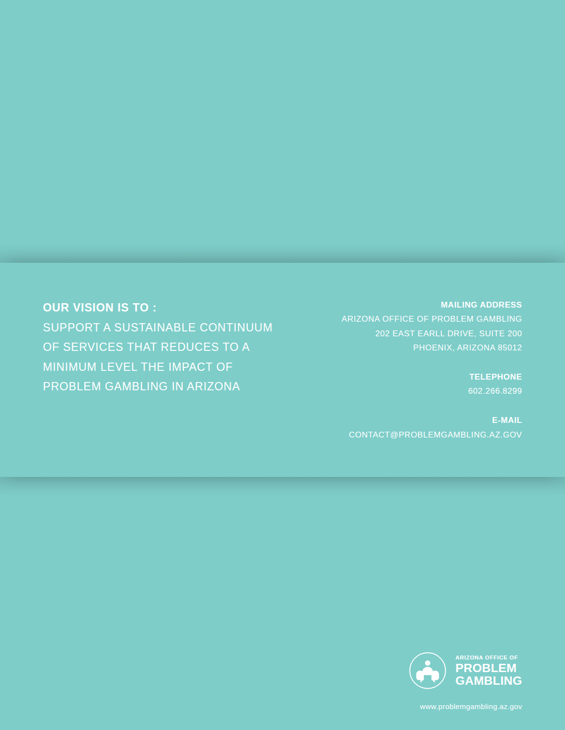Our vision is to : Support a sustainable continuum of services that reduces to a minimum level the impact of problem gambling in Arizona
Mailing Address Arizona Office of Problem Gambling
202 East Earll Drive, Suite 200
Phoenix, Arizona 85012 Telephone 602.266.8299 E-mail contact@problemgambling.az.gov
Arizona Office of Problem Gambling
www.problemgambling.az.gov